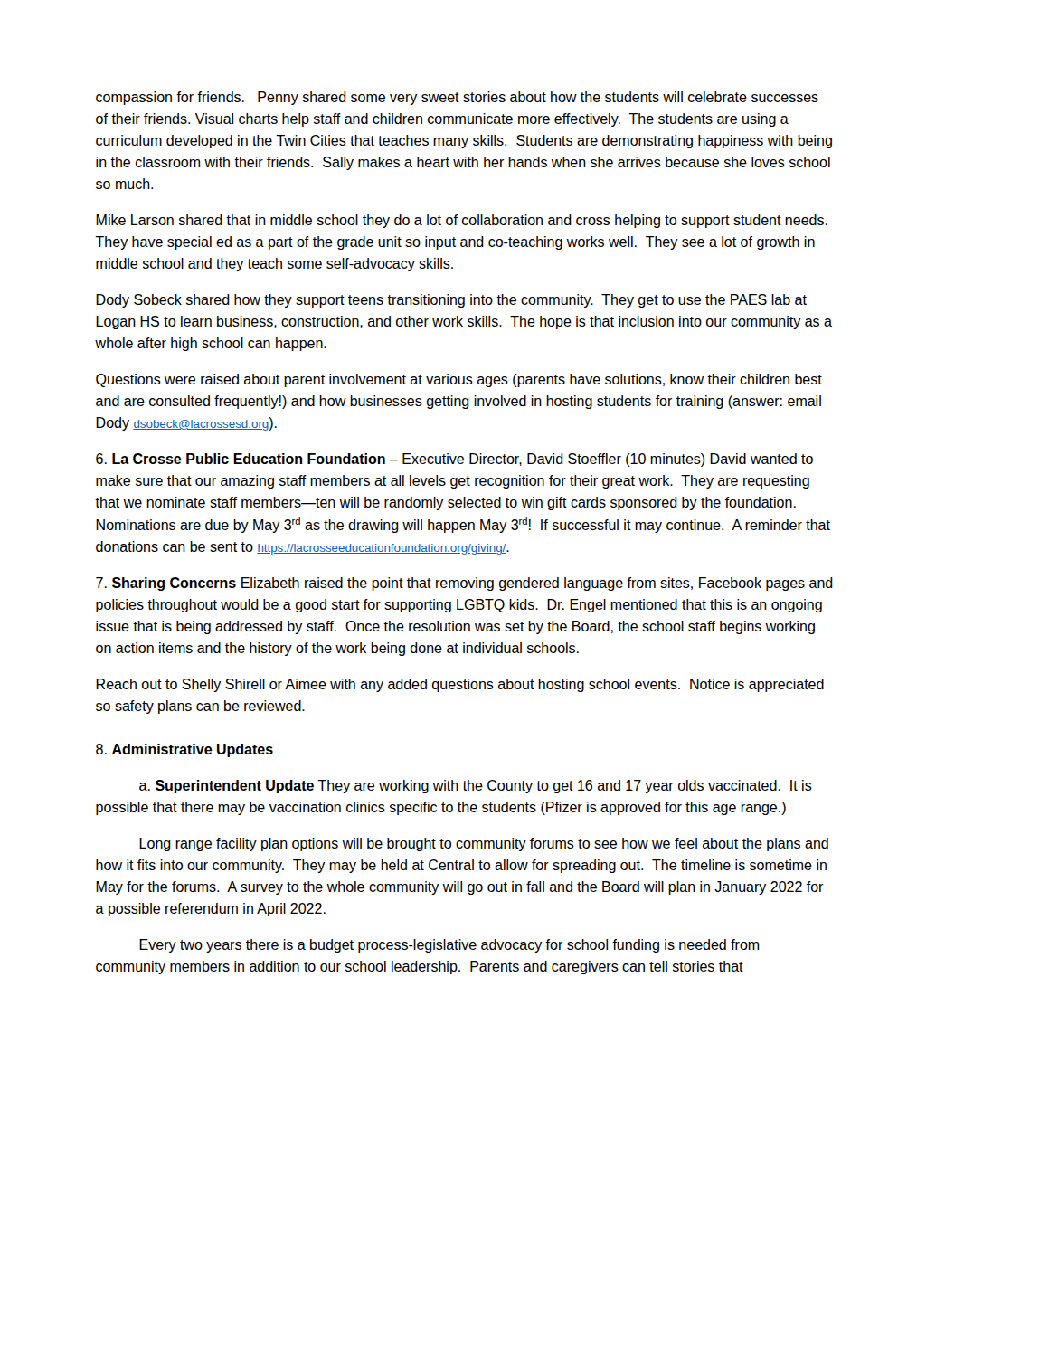compassion for friends. Penny shared some very sweet stories about how the students will celebrate successes of their friends. Visual charts help staff and children communicate more effectively. The students are using a curriculum developed in the Twin Cities that teaches many skills. Students are demonstrating happiness with being in the classroom with their friends. Sally makes a heart with her hands when she arrives because she loves school so much.
Mike Larson shared that in middle school they do a lot of collaboration and cross helping to support student needs. They have special ed as a part of the grade unit so input and co-teaching works well. They see a lot of growth in middle school and they teach some self-advocacy skills.
Dody Sobeck shared how they support teens transitioning into the community. They get to use the PAES lab at Logan HS to learn business, construction, and other work skills. The hope is that inclusion into our community as a whole after high school can happen.
Questions were raised about parent involvement at various ages (parents have solutions, know their children best and are consulted frequently!) and how businesses getting involved in hosting students for training (answer: email Dody dsobeck@lacrossesd.org).
6. La Crosse Public Education Foundation – Executive Director, David Stoeffler (10 minutes) David wanted to make sure that our amazing staff members at all levels get recognition for their great work. They are requesting that we nominate staff members—ten will be randomly selected to win gift cards sponsored by the foundation. Nominations are due by May 3rd as the drawing will happen May 3rd! If successful it may continue. A reminder that donations can be sent to https://lacrosseeducationfoundation.org/giving/.
7. Sharing Concerns Elizabeth raised the point that removing gendered language from sites, Facebook pages and policies throughout would be a good start for supporting LGBTQ kids. Dr. Engel mentioned that this is an ongoing issue that is being addressed by staff. Once the resolution was set by the Board, the school staff begins working on action items and the history of the work being done at individual schools.
Reach out to Shelly Shirell or Aimee with any added questions about hosting school events. Notice is appreciated so safety plans can be reviewed.
8. Administrative Updates
a. Superintendent Update They are working with the County to get 16 and 17 year olds vaccinated. It is possible that there may be vaccination clinics specific to the students (Pfizer is approved for this age range.)
Long range facility plan options will be brought to community forums to see how we feel about the plans and how it fits into our community. They may be held at Central to allow for spreading out. The timeline is sometime in May for the forums. A survey to the whole community will go out in fall and the Board will plan in January 2022 for a possible referendum in April 2022.
Every two years there is a budget process-legislative advocacy for school funding is needed from community members in addition to our school leadership. Parents and caregivers can tell stories that